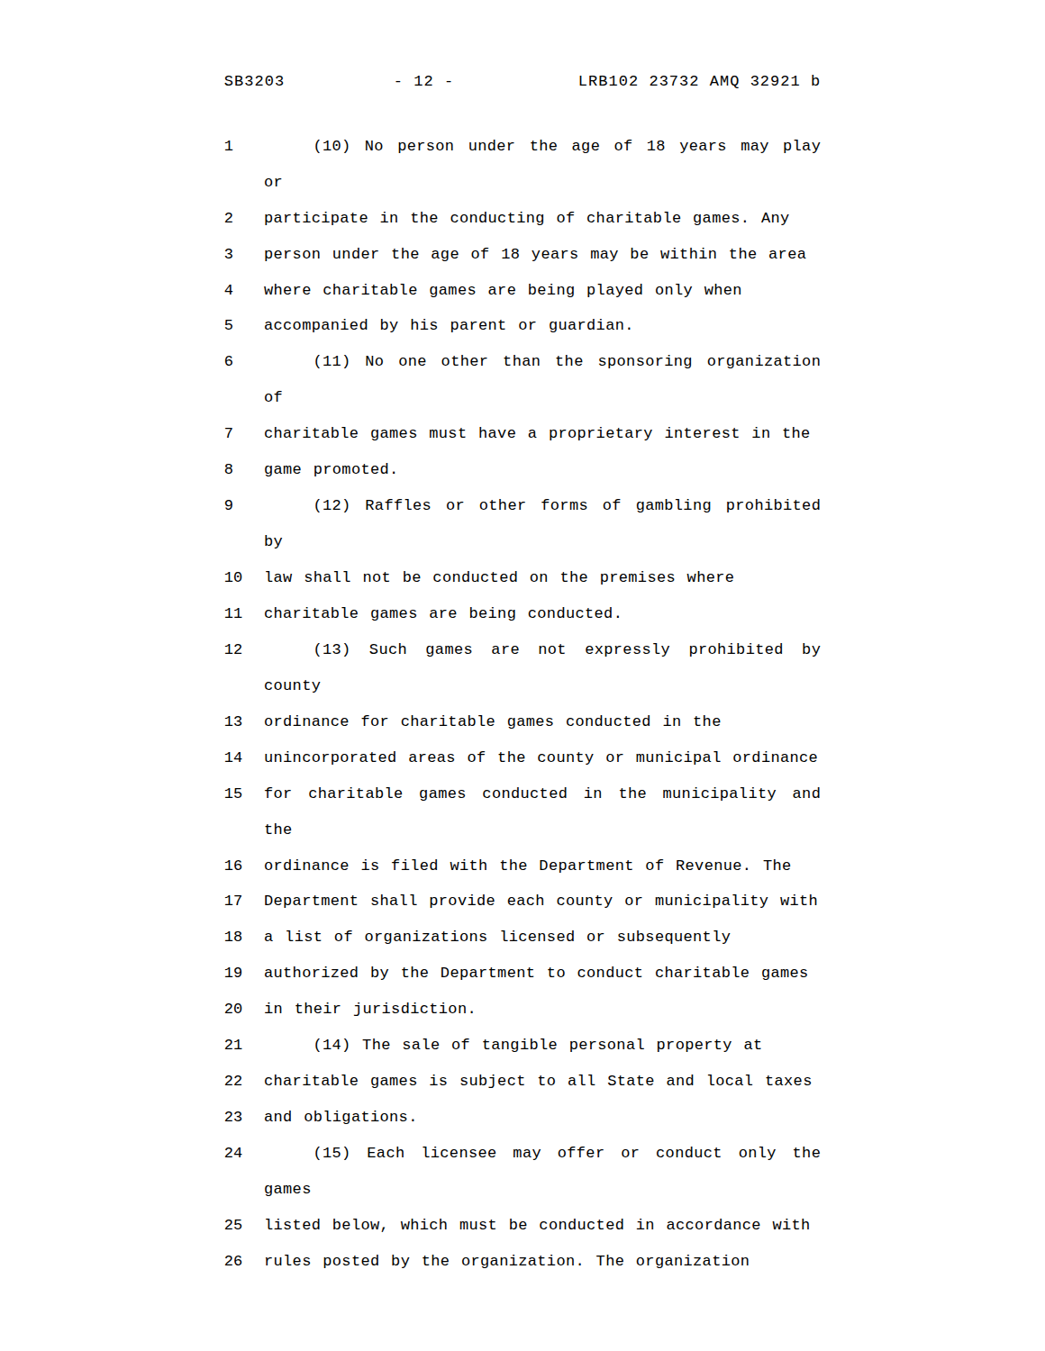SB3203 - 12 - LRB102 23732 AMQ 32921 b
| 1 | (10) No person under the age of 18 years may play or |
| 2 | participate in the conducting of charitable games. Any |
| 3 | person under the age of 18 years may be within the area |
| 4 | where charitable games are being played only when |
| 5 | accompanied by his parent or guardian. |
| 6 | (11) No one other than the sponsoring organization of |
| 7 | charitable games must have a proprietary interest in the |
| 8 | game promoted. |
| 9 | (12) Raffles or other forms of gambling prohibited by |
| 10 | law shall not be conducted on the premises where |
| 11 | charitable games are being conducted. |
| 12 | (13) Such games are not expressly prohibited by county |
| 13 | ordinance for charitable games conducted in the |
| 14 | unincorporated areas of the county or municipal ordinance |
| 15 | for charitable games conducted in the municipality and the |
| 16 | ordinance is filed with the Department of Revenue. The |
| 17 | Department shall provide each county or municipality with |
| 18 | a list of organizations licensed or subsequently |
| 19 | authorized by the Department to conduct charitable games |
| 20 | in their jurisdiction. |
| 21 | (14) The sale of tangible personal property at |
| 22 | charitable games is subject to all State and local taxes |
| 23 | and obligations. |
| 24 | (15) Each licensee may offer or conduct only the games |
| 25 | listed below, which must be conducted in accordance with |
| 26 | rules posted by the organization. The organization |